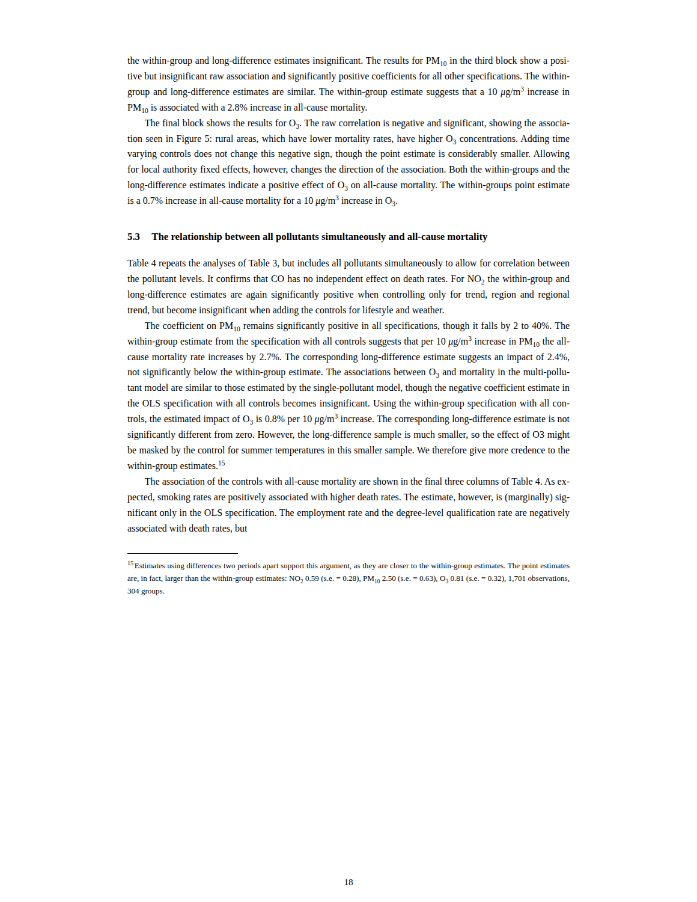the within-group and long-difference estimates insignificant. The results for PM10 in the third block show a positive but insignificant raw association and significantly positive coefficients for all other specifications. The within-group and long-difference estimates are similar. The within-group estimate suggests that a 10 μg/m3 increase in PM10 is associated with a 2.8% increase in all-cause mortality.
The final block shows the results for O3. The raw correlation is negative and significant, showing the association seen in Figure 5: rural areas, which have lower mortality rates, have higher O3 concentrations. Adding time varying controls does not change this negative sign, though the point estimate is considerably smaller. Allowing for local authority fixed effects, however, changes the direction of the association. Both the within-groups and the long-difference estimates indicate a positive effect of O3 on all-cause mortality. The within-groups point estimate is a 0.7% increase in all-cause mortality for a 10 μg/m3 increase in O3.
5.3 The relationship between all pollutants simultaneously and all-cause mortality
Table 4 repeats the analyses of Table 3, but includes all pollutants simultaneously to allow for correlation between the pollutant levels. It confirms that CO has no independent effect on death rates. For NO2 the within-group and long-difference estimates are again significantly positive when controlling only for trend, region and regional trend, but become insignificant when adding the controls for lifestyle and weather.
The coefficient on PM10 remains significantly positive in all specifications, though it falls by 2 to 40%. The within-group estimate from the specification with all controls suggests that per 10 μg/m3 increase in PM10 the all-cause mortality rate increases by 2.7%. The corresponding long-difference estimate suggests an impact of 2.4%, not significantly below the within-group estimate. The associations between O3 and mortality in the multi-pollutant model are similar to those estimated by the single-pollutant model, though the negative coefficient estimate in the OLS specification with all controls becomes insignificant. Using the within-group specification with all controls, the estimated impact of O3 is 0.8% per 10 μg/m3 increase. The corresponding long-difference estimate is not significantly different from zero. However, the long-difference sample is much smaller, so the effect of O3 might be masked by the control for summer temperatures in this smaller sample. We therefore give more credence to the within-group estimates.15
The association of the controls with all-cause mortality are shown in the final three columns of Table 4. As expected, smoking rates are positively associated with higher death rates. The estimate, however, is (marginally) significant only in the OLS specification. The employment rate and the degree-level qualification rate are negatively associated with death rates, but
15 Estimates using differences two periods apart support this argument, as they are closer to the within-group estimates. The point estimates are, in fact, larger than the within-group estimates: NO2 0.59 (s.e. = 0.28), PM10 2.50 (s.e. = 0.63), O3 0.81 (s.e. = 0.32), 1,701 observations, 304 groups.
18